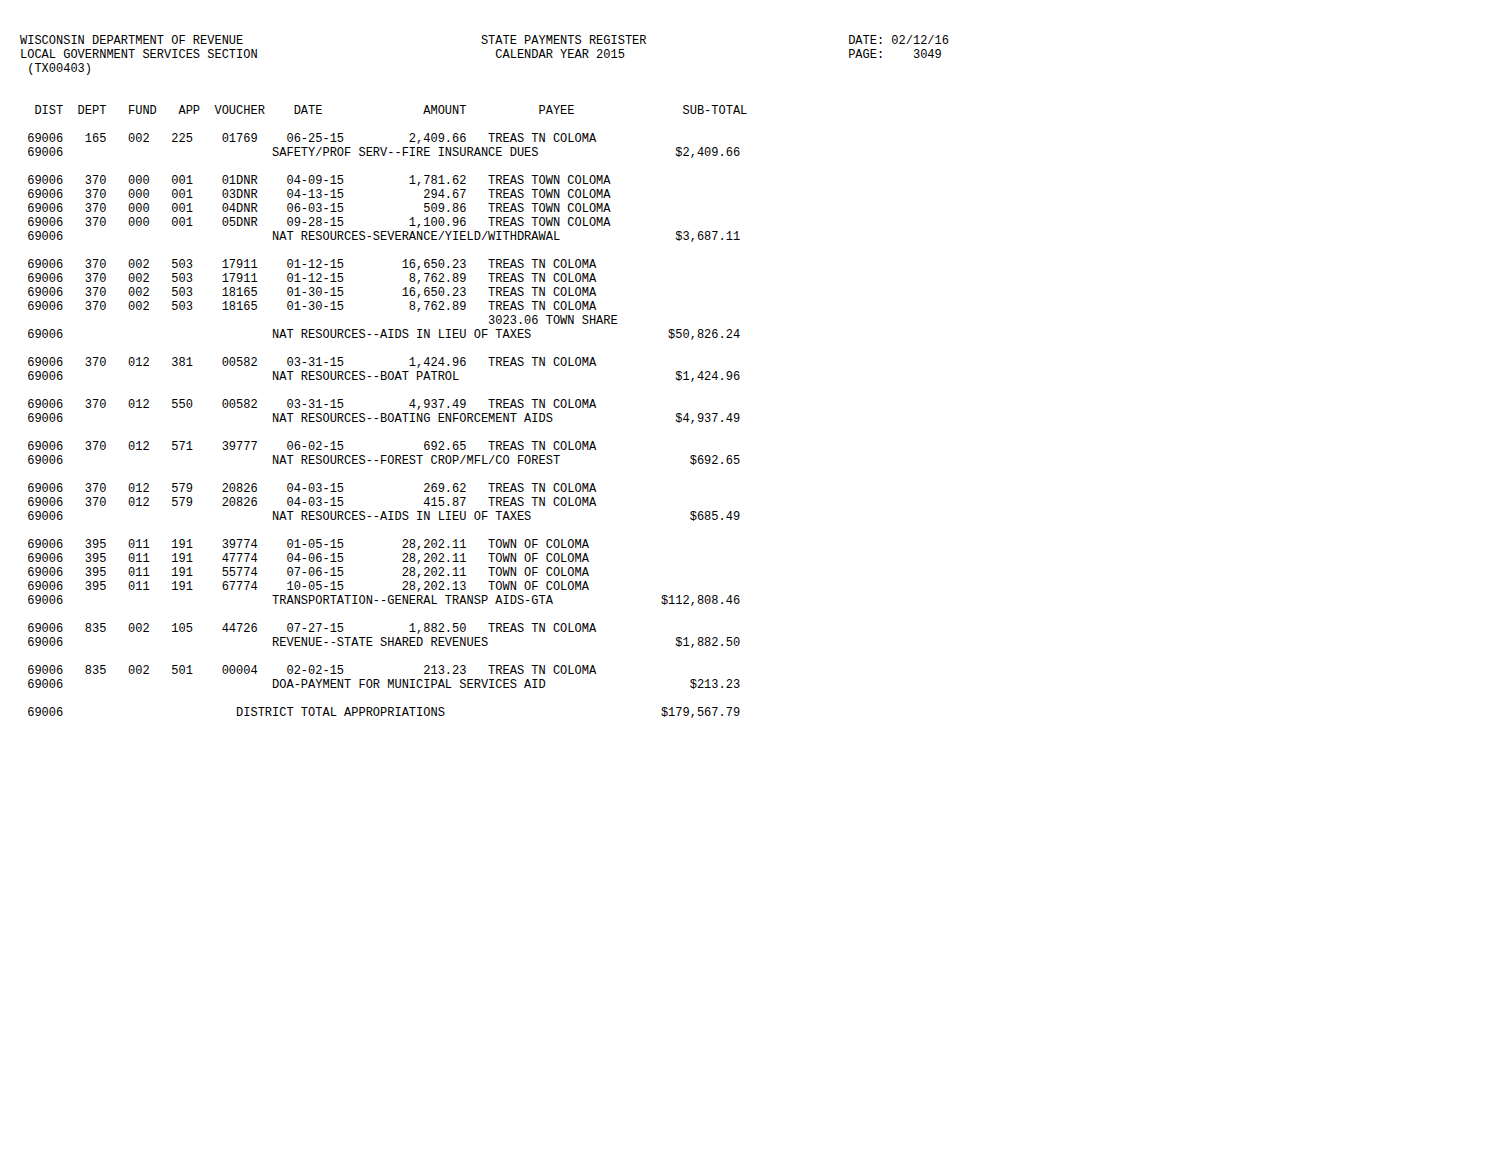WISCONSIN DEPARTMENT OF REVENUE STATE PAYMENTS REGISTER DATE: 02/12/16 LOCAL GOVERNMENT SERVICES SECTION CALENDAR YEAR 2015 PAGE: 3049 (TX00403) DIST DEPT FUND APP VOUCHER DATE AMOUNT PAYEE SUB-TOTAL 69006 165 002 225 01769 06-25-15 2,409.66 TREAS TN COLOMA 69006 SAFETY/PROF SERV--FIRE INSURANCE DUES $2,409.66 69006 370 000 001 01DNR 04-09-15 1,781.62 TREAS TOWN COLOMA 69006 370 000 001 03DNR 04-13-15 294.67 TREAS TOWN COLOMA 69006 370 000 001 04DNR 06-03-15 509.86 TREAS TOWN COLOMA 69006 370 000 001 05DNR 09-28-15 1,100.96 TREAS TOWN COLOMA 69006 NAT RESOURCES-SEVERANCE/YIELD/WITHDRAWAL $3,687.11 69006 370 002 503 17911 01-12-15 16,650.23 TREAS TN COLOMA 69006 370 002 503 17911 01-12-15 8,762.89 TREAS TN COLOMA 69006 370 002 503 18165 01-30-15 16,650.23 TREAS TN COLOMA 69006 370 002 503 18165 01-30-15 8,762.89 TREAS TN COLOMA 3023.06 TOWN SHARE 69006 NAT RESOURCES--AIDS IN LIEU OF TAXES $50,826.24 69006 370 012 381 00582 03-31-15 1,424.96 TREAS TN COLOMA 69006 NAT RESOURCES--BOAT PATROL $1,424.96 69006 370 012 550 00582 03-31-15 4,937.49 TREAS TN COLOMA 69006 NAT RESOURCES--BOATING ENFORCEMENT AIDS $4,937.49 69006 370 012 571 39777 06-02-15 692.65 TREAS TN COLOMA 69006 NAT RESOURCES--FOREST CROP/MFL/CO FOREST $692.65 69006 370 012 579 20826 04-03-15 269.62 TREAS TN COLOMA 69006 370 012 579 20826 04-03-15 415.87 TREAS TN COLOMA 69006 NAT RESOURCES--AIDS IN LIEU OF TAXES $685.49 69006 395 011 191 39774 01-05-15 28,202.11 TOWN OF COLOMA 69006 395 011 191 47774 04-06-15 28,202.11 TOWN OF COLOMA 69006 395 011 191 55774 07-06-15 28,202.11 TOWN OF COLOMA 69006 395 011 191 67774 10-05-15 28,202.13 TOWN OF COLOMA 69006 TRANSPORTATION--GENERAL TRANSP AIDS-GTA $112,808.46 69006 835 002 105 44726 07-27-15 1,882.50 TREAS TN COLOMA 69006 REVENUE--STATE SHARED REVENUES $1,882.50 69006 835 002 501 00004 02-02-15 213.23 TREAS TN COLOMA 69006 DOA-PAYMENT FOR MUNICIPAL SERVICES AID $213.23 69006 DISTRICT TOTAL APPROPRIATIONS $179,567.79